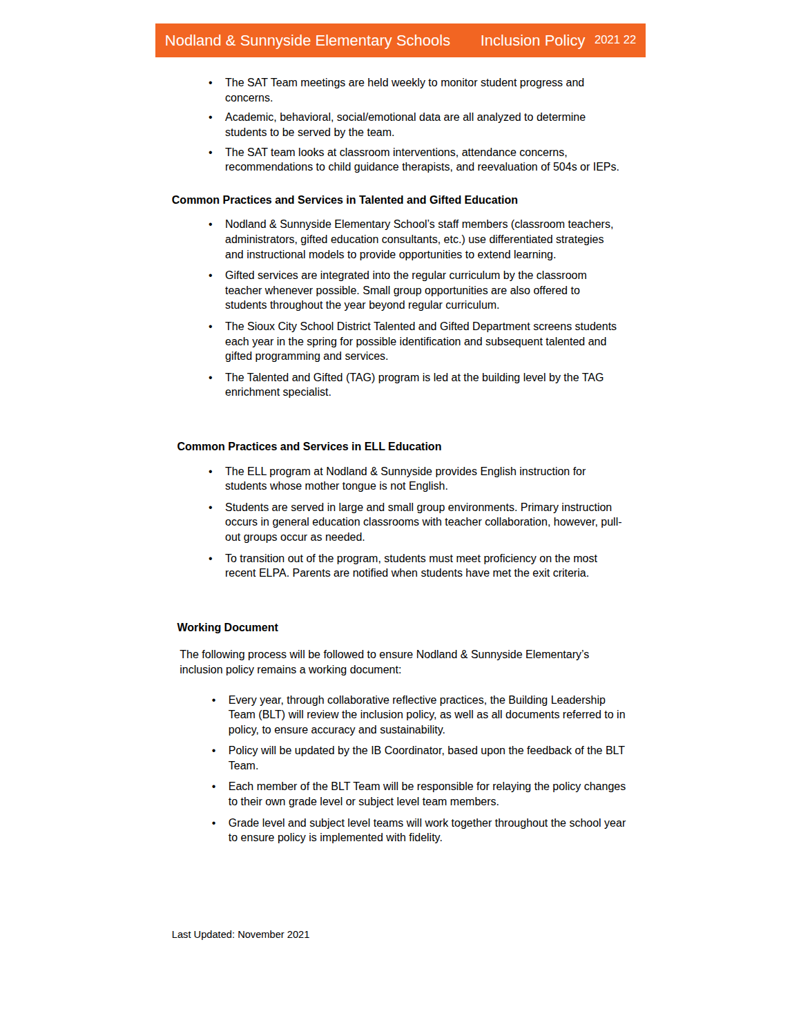Nodland & Sunnyside Elementary Schools Inclusion Policy 2021 22
The SAT Team meetings are held weekly to monitor student progress and concerns.
Academic, behavioral, social/emotional data are all analyzed to determine students to be served by the team.
The SAT team looks at classroom interventions, attendance concerns, recommendations to child guidance therapists, and reevaluation of 504s or IEPs.
Common Practices and Services in Talented and Gifted Education
Nodland & Sunnyside Elementary School’s staff members (classroom teachers, administrators, gifted education consultants, etc.) use differentiated strategies and instructional models to provide opportunities to extend learning.
Gifted services are integrated into the regular curriculum by the classroom teacher whenever possible. Small group opportunities are also offered to students throughout the year beyond regular curriculum.
The Sioux City School District Talented and Gifted Department screens students each year in the spring for possible identification and subsequent talented and gifted programming and services.
The Talented and Gifted (TAG) program is led at the building level by the TAG enrichment specialist.
Common Practices and Services in ELL Education
The ELL program at Nodland & Sunnyside provides English instruction for students whose mother tongue is not English.
Students are served in large and small group environments. Primary instruction occurs in general education classrooms with teacher collaboration, however, pull-out groups occur as needed.
To transition out of the program, students must meet proficiency on the most recent ELPA. Parents are notified when students have met the exit criteria.
Working Document
The following process will be followed to ensure Nodland & Sunnyside Elementary’s inclusion policy remains a working document:
Every year, through collaborative reflective practices, the Building Leadership Team (BLT) will review the inclusion policy, as well as all documents referred to in policy, to ensure accuracy and sustainability.
Policy will be updated by the IB Coordinator, based upon the feedback of the BLT Team.
Each member of the BLT Team will be responsible for relaying the policy changes to their own grade level or subject level team members.
Grade level and subject level teams will work together throughout the school year to ensure policy is implemented with fidelity.
Last Updated: November 2021